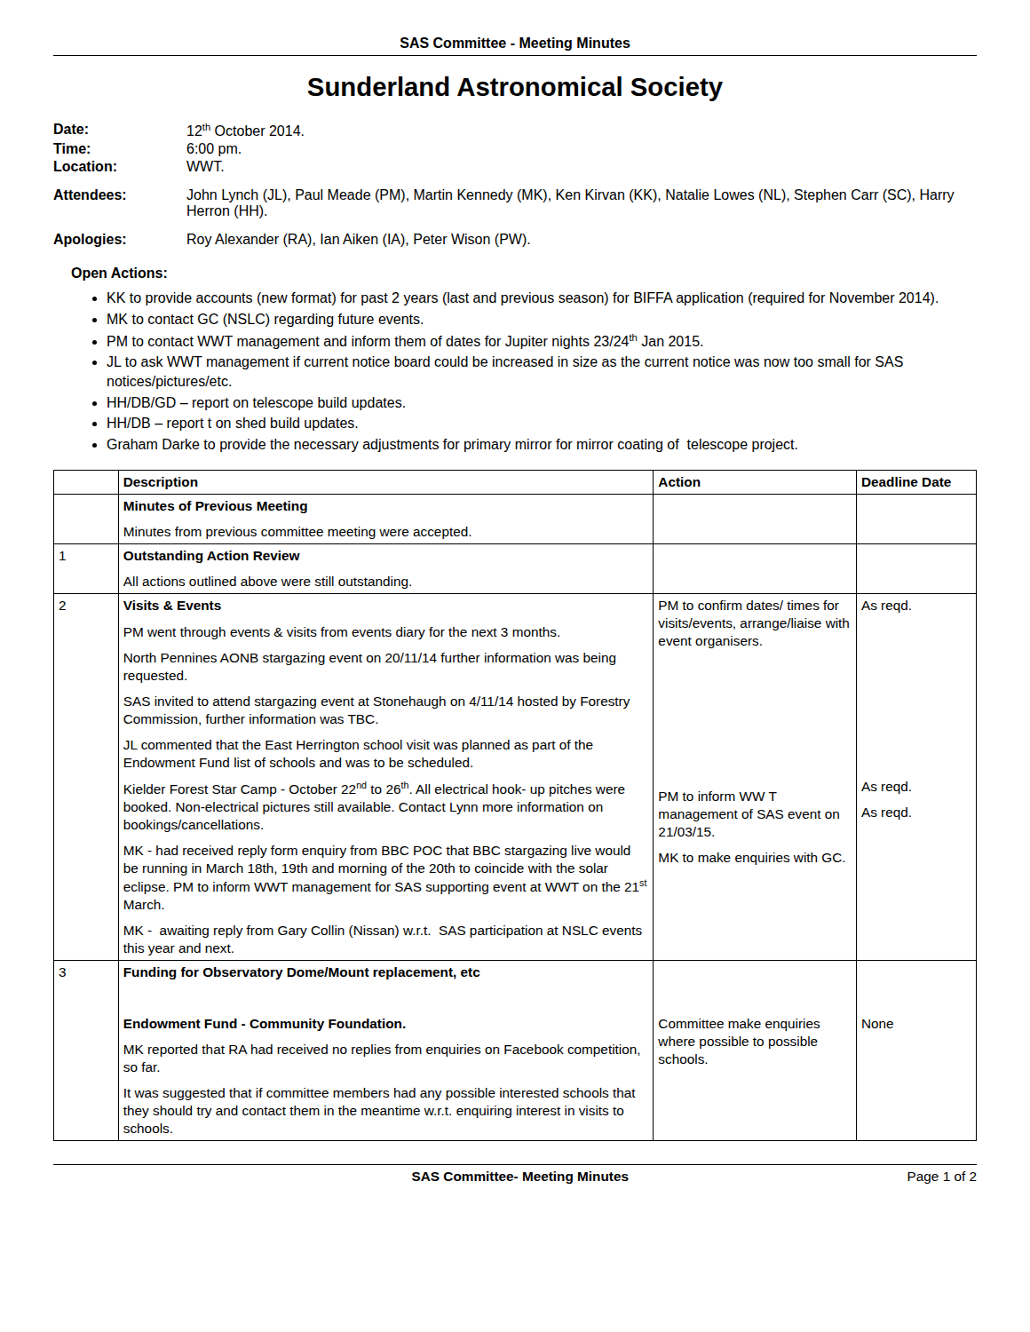SAS Committee - Meeting Minutes
Sunderland Astronomical Society
| Date: | 12 th October 2014. |
| Time: | 6:00 pm. |
| Location: | WWT. |
| Attendees: | John Lynch (JL), Paul Meade (PM), Martin Kennedy (MK), Ken Kirvan (KK), Natalie Lowes (NL), Stephen Carr (SC), Harry Herron (HH). |
| Apologies: | Roy Alexander (RA), Ian Aiken (IA), Peter Wison (PW). |
Open Actions:
KK to provide accounts (new format) for past 2 years (last and previous season) for BIFFA application (required for November 2014).
MK to contact GC (NSLC) regarding future events.
PM to contact WWT management and inform them of dates for Jupiter nights 23/24th Jan 2015.
JL to ask WWT management if current notice board could be increased in size as the current notice was now too small for SAS notices/pictures/etc.
HH/DB/GD – report on telescope build updates.
HH/DB – report t on shed build updates.
Graham Darke to provide the necessary adjustments for primary mirror for mirror coating of telescope project.
| | Description | Action | Deadline Date |
| --- | --- | --- | --- |
| | Minutes of Previous Meeting Minutes from previous committee meeting were accepted. | | |
| 1 | Outstanding Action Review All actions outlined above were still outstanding. | | |
| 2 | Visits & Events PM went through events & visits from events diary for the next 3 months. North Pennines AONB stargazing event on 20/11/14 further information was being requested. SAS invited to attend stargazing event at Stonehaugh on 4/11/14 hosted by Forestry Commission, further information was TBC. JL commented that the East Herrington school visit was planned as part of the Endowment Fund list of schools and was to be scheduled. Kielder Forest Star Camp - October 22 nd to 26 th . All electrical hook- up pitches were booked. Non-electrical pictures still available. Contact Lynn more information on bookings/cancellations. MK - had received reply form enquiry from BBC POC that BBC stargazing live would be running in March 18th, 19th and morning of the 20th to coincide with the solar eclipse. PM to inform WWT management for SAS supporting event at WWT on the 21 st March. MK - awaiting reply from Gary Collin (Nissan) w.r.t. SAS participation at NSLC events this year and next. | PM to confirm dates/ times for visits/events, arrange/liaise with event organisers. PM to inform WW T management of SAS event on 21/03/15. MK to make enquiries with GC. | As reqd. As reqd. As reqd. |
| 3 | Funding for Observatory Dome/Mount replacement, etc Endowment Fund - Community Foundation. MK reported that RA had received no replies from enquiries on Facebook competition, so far. It was suggested that if committee members had any possible interested schools that they should try and contact them in the meantime w.r.t. enquiring interest in visits to schools. | Committee make enquiries where possible to possible schools. | None |
SAS Committee- Meeting Minutes
Page 1 of 2